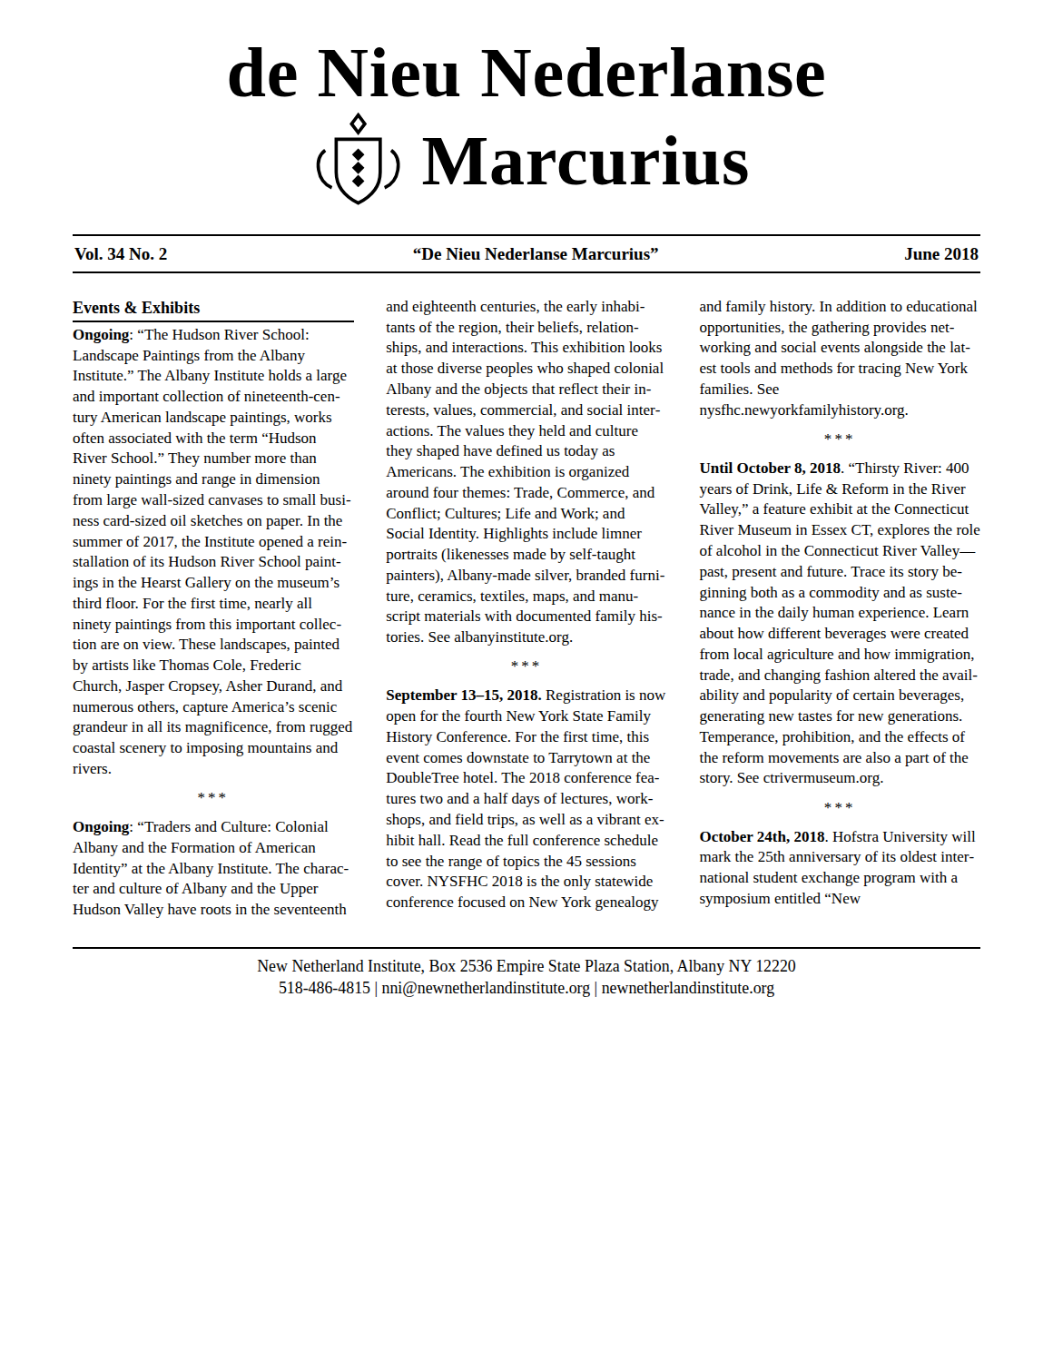de Nieu Nederlanse
Marcurius
Vol. 34 No. 2 “De Nieu Nederlanse Marcurius” June 2018
Events & Exhibits
Ongoing: “The Hudson River School: Landscape Paintings from the Albany Institute.” The Albany Institute holds a large and important collection of nineteenth-century American landscape paintings, works often associated with the term “Hudson River School.” They number more than ninety paintings and range in dimension from large wall-sized canvases to small business card-sized oil sketches on paper. In the summer of 2017, the Institute opened a reinstallation of its Hudson River School paintings in the Hearst Gallery on the museum’s third floor. For the first time, nearly all ninety paintings from this important collection are on view. These landscapes, painted by artists like Thomas Cole, Frederic Church, Jasper Cropsey, Asher Durand, and numerous others, capture America’s scenic grandeur in all its magnificence, from rugged coastal scenery to imposing mountains and rivers.
***
Ongoing: “Traders and Culture: Colonial Albany and the Formation of American Identity” at the Albany Institute. The character and culture of Albany and the Upper Hudson Valley have roots in the seventeenth and eighteenth centuries, the early inhabitants of the region, their beliefs, relationships, and interactions. This exhibition looks at those diverse peoples who shaped colonial Albany and the objects that reflect their interests, values, commercial, and social interactions. The values they held and culture they shaped have defined us today as Americans. The exhibition is organized around four themes: Trade, Commerce, and Conflict; Cultures; Life and Work; and Social Identity. Highlights include limner portraits (likenesses made by self-taught painters), Albany-made silver, branded furniture, ceramics, textiles, maps, and manuscript materials with documented family histories. See albanyinstitute.org.
***
September 13–15, 2018. Registration is now open for the fourth New York State Family History Conference. For the first time, this event comes downstate to Tarrytown at the DoubleTree hotel. The 2018 conference features two and a half days of lectures, workshops, and field trips, as well as a vibrant exhibit hall. Read the full conference schedule to see the range of topics the 45 sessions cover. NYSFHC 2018 is the only statewide conference focused on New York genealogy and family history. In addition to educational opportunities, the gathering provides networking and social events alongside the latest tools and methods for tracing New York families. See nysfhc.newyorkfamilyhistory.org.
***
Until October 8, 2018. “Thirsty River: 400 years of Drink, Life & Reform in the River Valley,” a feature exhibit at the Connecticut River Museum in Essex CT, explores the role of alcohol in the Connecticut River Valley—past, present and future. Trace its story beginning both as a commodity and as sustenance in the daily human experience. Learn about how different beverages were created from local agriculture and how immigration, trade, and changing fashion altered the availability and popularity of certain beverages, generating new tastes for new generations. Temperance, prohibition, and the effects of the reform movements are also a part of the story. See ctrivermuseum.org.
***
October 24th, 2018. Hofstra University will mark the 25th anniversary of its oldest international student exchange program with a symposium entitled “New
New Netherland Institute, Box 2536 Empire State Plaza Station, Albany NY 12220
518-486-4815 | nni@newnetherlandinstitute.org | newnetherlandinstitute.org